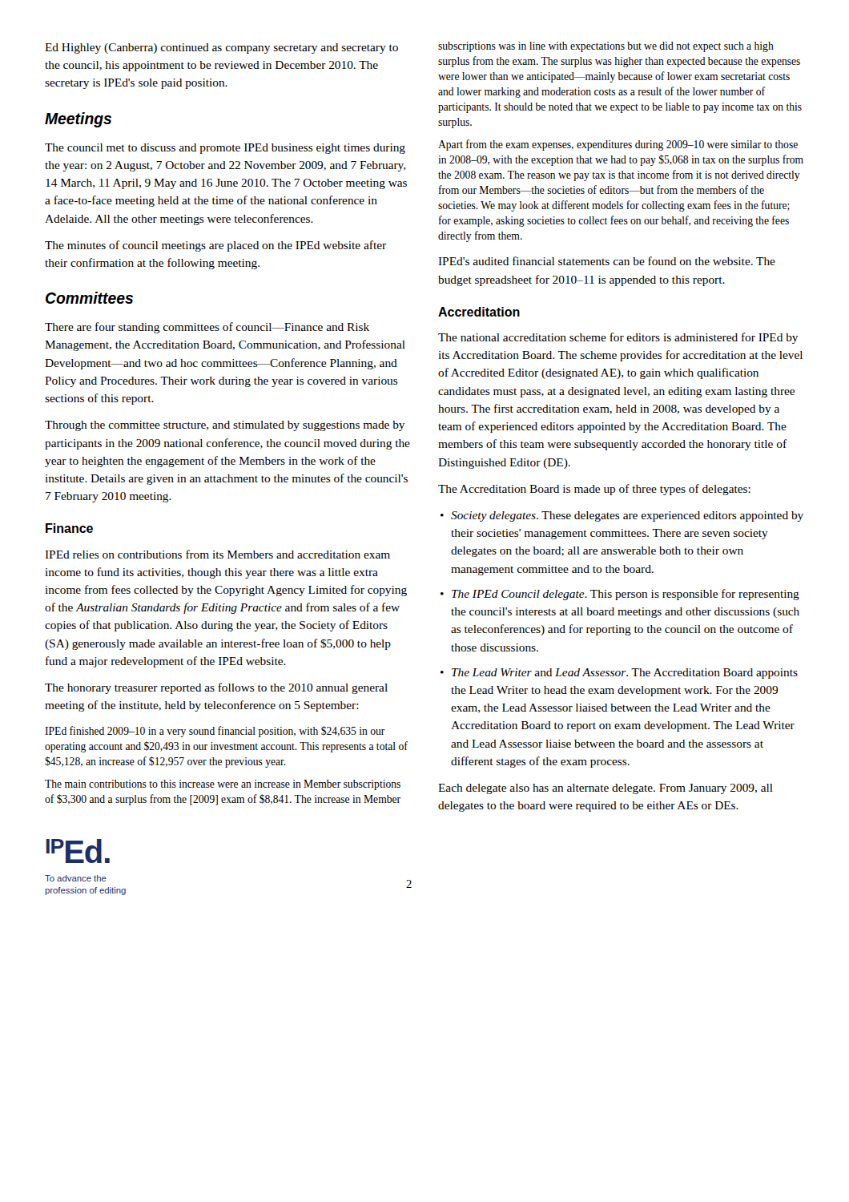Ed Highley (Canberra) continued as company secretary and secretary to the council, his appointment to be reviewed in December 2010. The secretary is IPEd's sole paid position.
Meetings
The council met to discuss and promote IPEd business eight times during the year: on 2 August, 7 October and 22 November 2009, and 7 February, 14 March, 11 April, 9 May and 16 June 2010. The 7 October meeting was a face-to-face meeting held at the time of the national conference in Adelaide. All the other meetings were teleconferences.
The minutes of council meetings are placed on the IPEd website after their confirmation at the following meeting.
Committees
There are four standing committees of council—Finance and Risk Management, the Accreditation Board, Communication, and Professional Development—and two ad hoc committees—Conference Planning, and Policy and Procedures. Their work during the year is covered in various sections of this report.
Through the committee structure, and stimulated by suggestions made by participants in the 2009 national conference, the council moved during the year to heighten the engagement of the Members in the work of the institute. Details are given in an attachment to the minutes of the council's 7 February 2010 meeting.
Finance
IPEd relies on contributions from its Members and accreditation exam income to fund its activities, though this year there was a little extra income from fees collected by the Copyright Agency Limited for copying of the Australian Standards for Editing Practice and from sales of a few copies of that publication. Also during the year, the Society of Editors (SA) generously made available an interest-free loan of $5,000 to help fund a major redevelopment of the IPEd website.
The honorary treasurer reported as follows to the 2010 annual general meeting of the institute, held by teleconference on 5 September:
IPEd finished 2009–10 in a very sound financial position, with $24,635 in our operating account and $20,493 in our investment account. This represents a total of $45,128, an increase of $12,957 over the previous year.
The main contributions to this increase were an increase in Member subscriptions of $3,300 and a surplus from the [2009] exam of $8,841. The increase in Member subscriptions was in line with expectations but we did not expect such a high surplus from the exam. The surplus was higher than expected because the expenses were lower than we anticipated—mainly because of lower exam secretariat costs and lower marking and moderation costs as a result of the lower number of participants. It should be noted that we expect to be liable to pay income tax on this surplus.
Apart from the exam expenses, expenditures during 2009–10 were similar to those in 2008–09, with the exception that we had to pay $5,068 in tax on the surplus from the 2008 exam. The reason we pay tax is that income from it is not derived directly from our Members—the societies of editors—but from the members of the societies. We may look at different models for collecting exam fees in the future; for example, asking societies to collect fees on our behalf, and receiving the fees directly from them.
IPEd's audited financial statements can be found on the website. The budget spreadsheet for 2010–11 is appended to this report.
Accreditation
The national accreditation scheme for editors is administered for IPEd by its Accreditation Board. The scheme provides for accreditation at the level of Accredited Editor (designated AE), to gain which qualification candidates must pass, at a designated level, an editing exam lasting three hours. The first accreditation exam, held in 2008, was developed by a team of experienced editors appointed by the Accreditation Board. The members of this team were subsequently accorded the honorary title of Distinguished Editor (DE).
The Accreditation Board is made up of three types of delegates:
Society delegates. These delegates are experienced editors appointed by their societies' management committees. There are seven society delegates on the board; all are answerable both to their own management committee and to the board.
The IPEd Council delegate. This person is responsible for representing the council's interests at all board meetings and other discussions (such as teleconferences) and for reporting to the council on the outcome of those discussions.
The Lead Writer and Lead Assessor. The Accreditation Board appoints the Lead Writer to head the exam development work. For the 2009 exam, the Lead Assessor liaised between the Lead Writer and the Accreditation Board to report on exam development. The Lead Writer and Lead Assessor liaise between the board and the assessors at different stages of the exam process.
Each delegate also has an alternate delegate. From January 2009, all delegates to the board were required to be either AEs or DEs.
IPEd.
To advance the
profession of editing
2